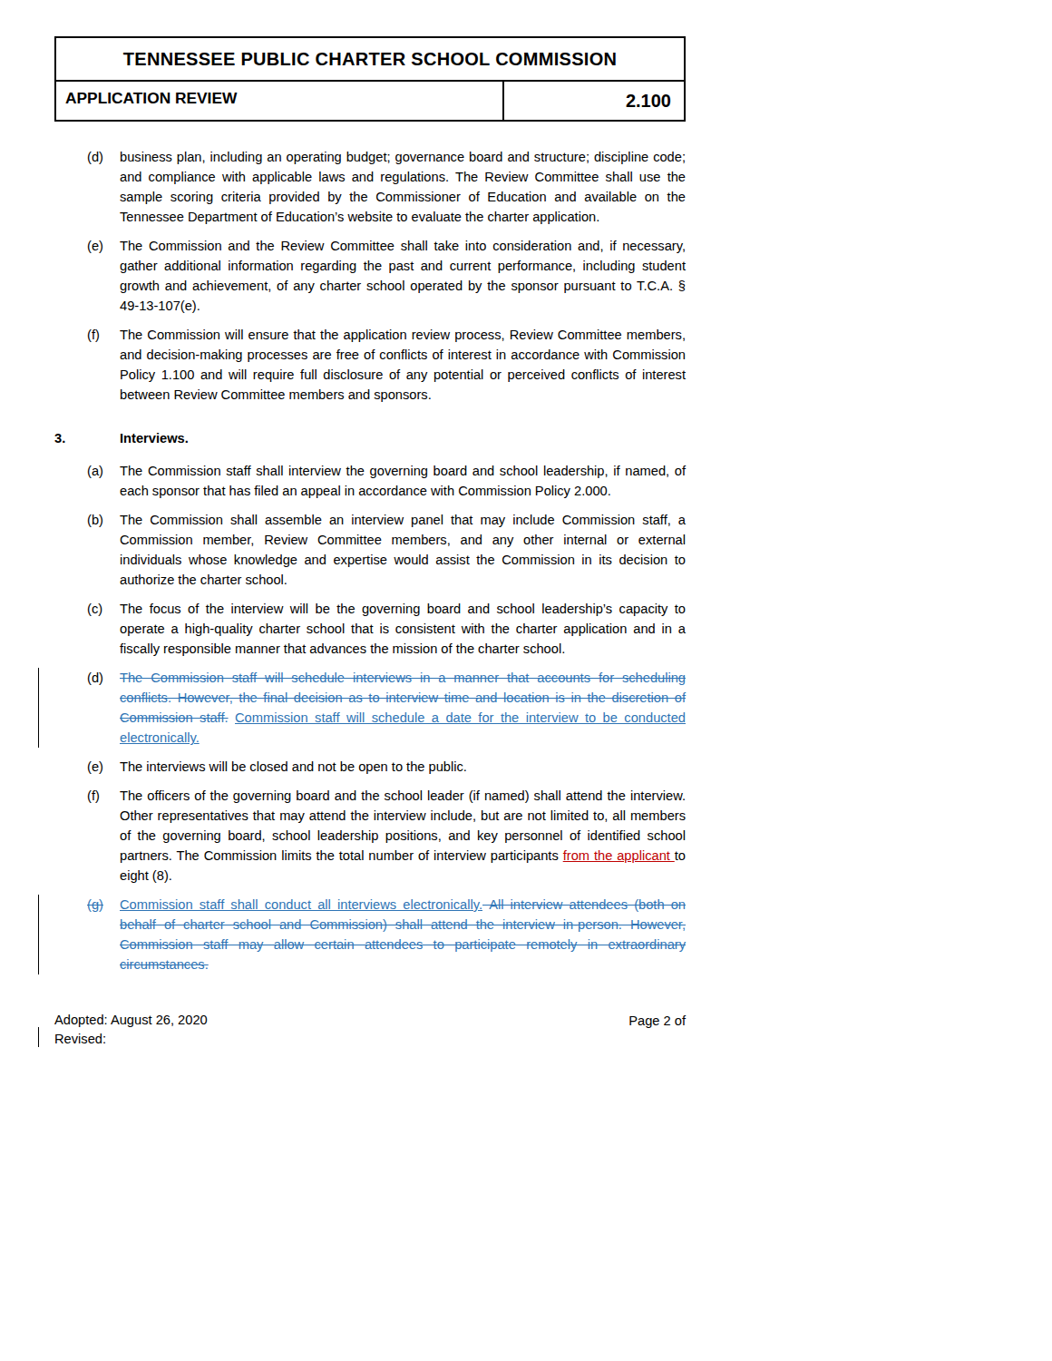TENNESSEE PUBLIC CHARTER SCHOOL COMMISSION
APPLICATION REVIEW
2.100
(d)
business plan, including an operating budget; governance board and structure; discipline code; and compliance with applicable laws and regulations. The Review Committee shall use the sample scoring criteria provided by the Commissioner of Education and available on the Tennessee Department of Education’s website to evaluate the charter application.
(e)
The Commission and the Review Committee shall take into consideration and, if necessary, gather additional information regarding the past and current performance, including student growth and achievement, of any charter school operated by the sponsor pursuant to T.C.A. § 49-13-107(e).
(f)
The Commission will ensure that the application review process, Review Committee members, and decision-making processes are free of conflicts of interest in accordance with Commission Policy 1.100 and will require full disclosure of any potential or perceived conflicts of interest between Review Committee members and sponsors.
3.
Interviews.
(a)
The Commission staff shall interview the governing board and school leadership, if named, of each sponsor that has filed an appeal in accordance with Commission Policy 2.000.
(b)
The Commission shall assemble an interview panel that may include Commission staff, a Commission member, Review Committee members, and any other internal or external individuals whose knowledge and expertise would assist the Commission in its decision to authorize the charter school.
(c)
The focus of the interview will be the governing board and school leadership’s capacity to operate a high-quality charter school that is consistent with the charter application and in a fiscally responsible manner that advances the mission of the charter school.
(d)
The Commission staff will schedule interviews in a manner that accounts for scheduling conflicts. However, the final decision as to interview time and location is in the discretion of Commission staff. Commission staff will schedule a date for the interview to be conducted electronically.
(e)
The interviews will be closed and not be open to the public.
(f)
The officers of the governing board and the school leader (if named) shall attend the interview. Other representatives that may attend the interview include, but are not limited to, all members of the governing board, school leadership positions, and key personnel of identified school partners. The Commission limits the total number of interview participants from the applicant to eight (8).
(g)
Commission staff shall conduct all interviews electronically. All interview attendees (both on behalf of charter school and Commission) shall attend the interview in-person. However, Commission staff may allow certain attendees to participate remotely in extraordinary circumstances.
Adopted: August 26, 2020
Revised:
Page 2 of